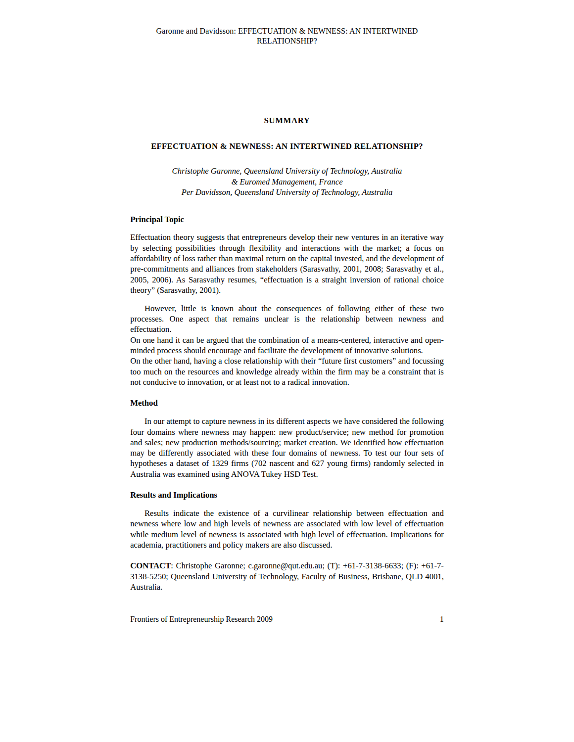Garonne and Davidsson: EFFECTUATION & NEWNESS: AN INTERTWINED RELATIONSHIP?
SUMMARY
EFFECTUATION & NEWNESS: AN INTERTWINED RELATIONSHIP?
Christophe Garonne, Queensland University of Technology, Australia
& Euromed Management, France
Per Davidsson, Queensland University of Technology, Australia
Principal Topic
Effectuation theory suggests that entrepreneurs develop their new ventures in an iterative way by selecting possibilities through flexibility and interactions with the market; a focus on affordability of loss rather than maximal return on the capital invested, and the development of pre-commitments and alliances from stakeholders (Sarasvathy, 2001, 2008; Sarasvathy et al., 2005, 2006). As Sarasvathy resumes, “effectuation is a straight inversion of rational choice theory” (Sarasvathy, 2001).
However, little is known about the consequences of following either of these two processes. One aspect that remains unclear is the relationship between newness and effectuation.
On one hand it can be argued that the combination of a means-centered, interactive and open-minded process should encourage and facilitate the development of innovative solutions.
On the other hand, having a close relationship with their “future first customers” and focussing too much on the resources and knowledge already within the firm may be a constraint that is not conducive to innovation, or at least not to a radical innovation.
Method
In our attempt to capture newness in its different aspects we have considered the following four domains where newness may happen: new product/service; new method for promotion and sales; new production methods/sourcing; market creation. We identified how effectuation may be differently associated with these four domains of newness. To test our four sets of hypotheses a dataset of 1329 firms (702 nascent and 627 young firms) randomly selected in Australia was examined using ANOVA Tukey HSD Test.
Results and Implications
Results indicate the existence of a curvilinear relationship between effectuation and newness where low and high levels of newness are associated with low level of effectuation while medium level of newness is associated with high level of effectuation. Implications for academia, practitioners and policy makers are also discussed.
CONTACT: Christophe Garonne; c.garonne@qut.edu.au; (T): +61-7-3138-6633; (F): +61-7-3138-5250; Queensland University of Technology, Faculty of Business, Brisbane, QLD 4001, Australia.
Frontiers of Entrepreneurship Research 2009
1